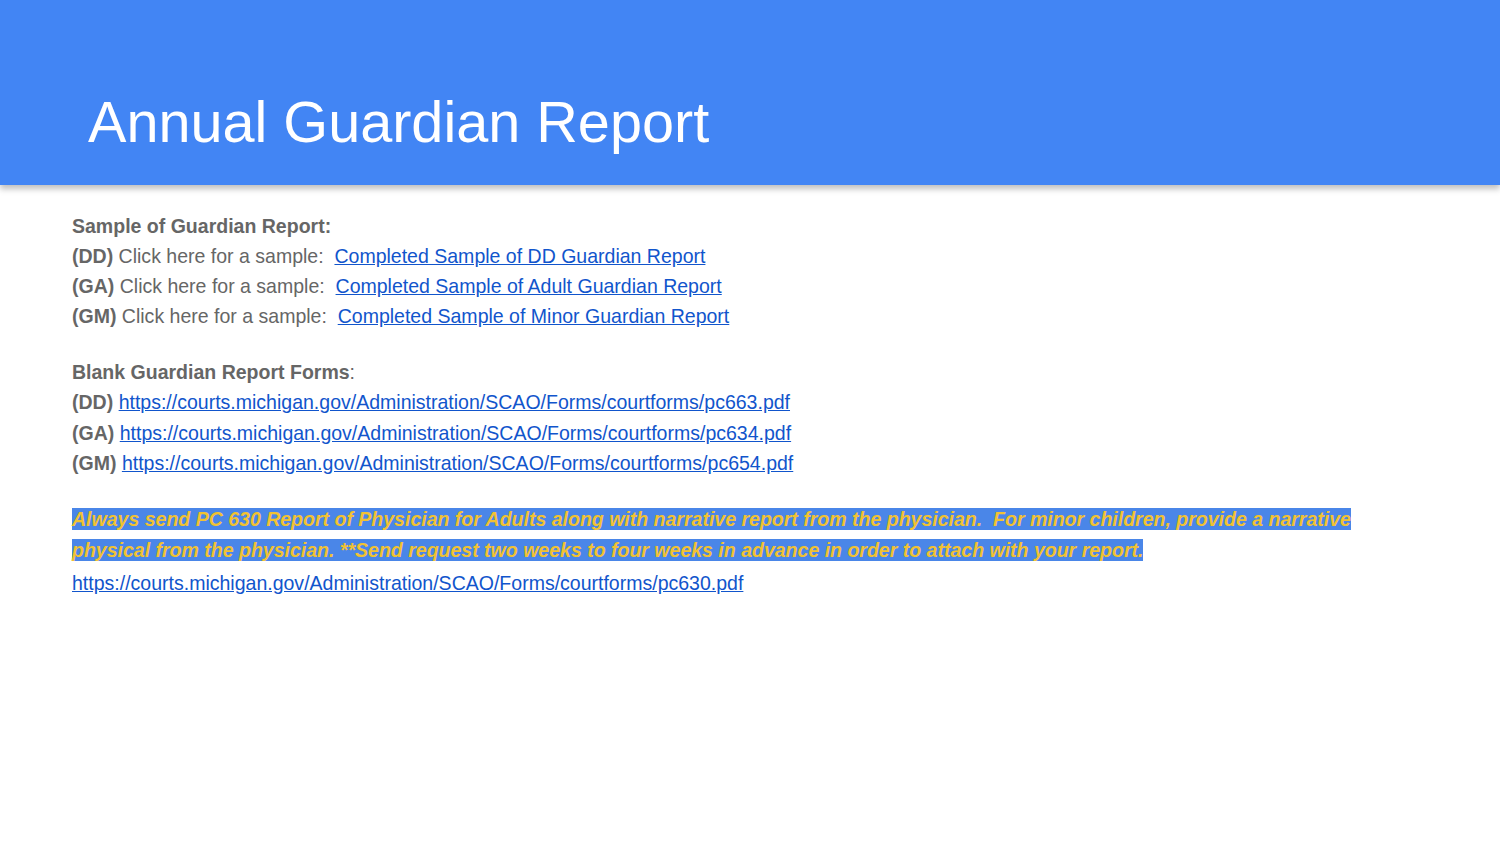Annual Guardian Report
Sample of Guardian Report:
(DD) Click here for a sample: Completed Sample of DD Guardian Report
(GA) Click here for a sample: Completed Sample of Adult Guardian Report
(GM) Click here for a sample: Completed Sample of Minor Guardian Report
Blank Guardian Report Forms:
(DD) https://courts.michigan.gov/Administration/SCAO/Forms/courtforms/pc663.pdf
(GA) https://courts.michigan.gov/Administration/SCAO/Forms/courtforms/pc634.pdf
(GM) https://courts.michigan.gov/Administration/SCAO/Forms/courtforms/pc654.pdf
Always send PC 630 Report of Physician for Adults along with narrative report from the physician. For minor children, provide a narrative physical from the physician. **Send request two weeks to four weeks in advance in order to attach with your report.
https://courts.michigan.gov/Administration/SCAO/Forms/courtforms/pc630.pdf